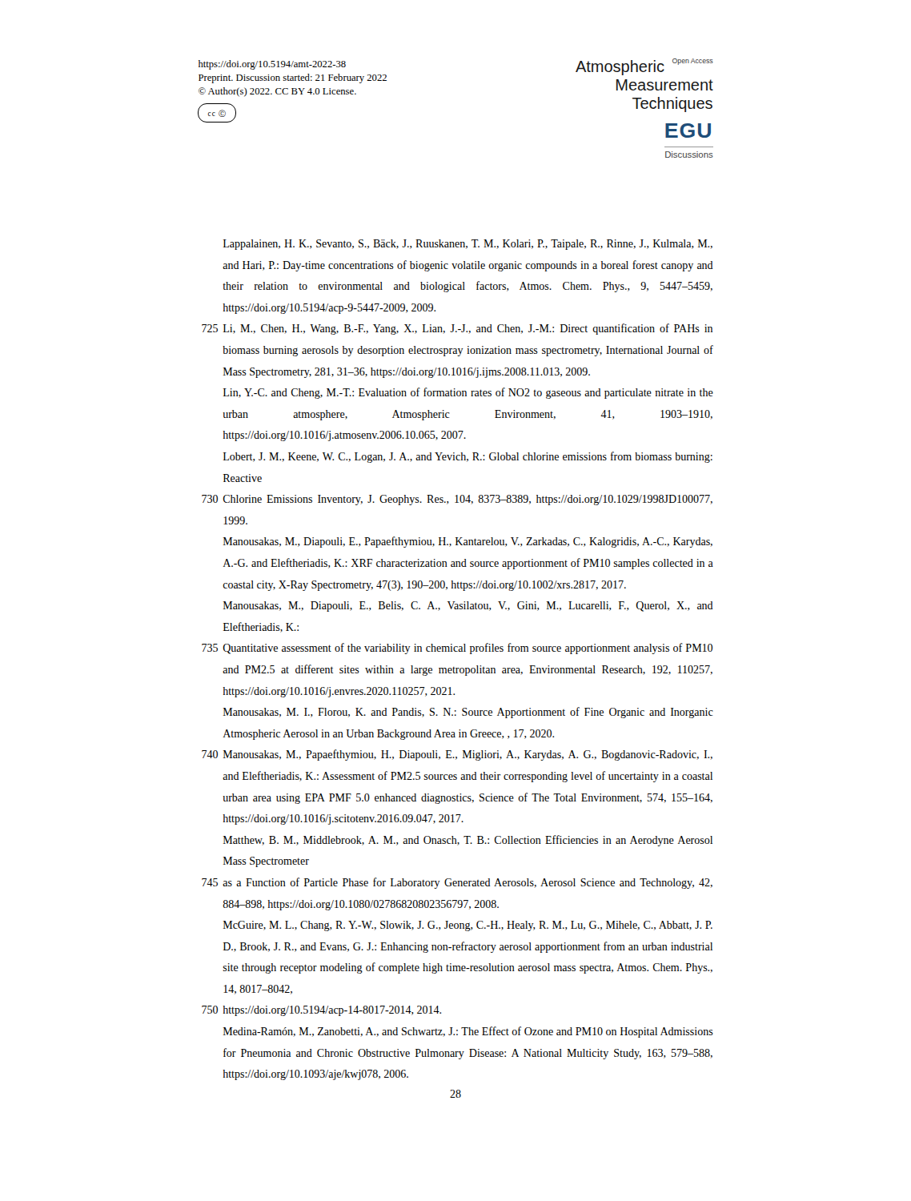https://doi.org/10.5194/amt-2022-38
Preprint. Discussion started: 21 February 2022
© Author(s) 2022. CC BY 4.0 License.
cc Ⓒ
Atmospheric Open Access Measurement Techniques
EGU
Discussions
Lappalainen, H. K., Sevanto, S., Bäck, J., Ruuskanen, T. M., Kolari, P., Taipale, R., Rinne, J., Kulmala, M., and Hari, P.: Day-time concentrations of biogenic volatile organic compounds in a boreal forest canopy and their relation to environmental and biological factors, Atmos. Chem. Phys., 9, 5447–5459, https://doi.org/10.5194/acp-9-5447-2009, 2009.
725
Li, M., Chen, H., Wang, B.-F., Yang, X., Lian, J.-J., and Chen, J.-M.: Direct quantification of PAHs in biomass burning aerosols by desorption electrospray ionization mass spectrometry, International Journal of Mass Spectrometry, 281, 31–36, https://doi.org/10.1016/j.ijms.2008.11.013, 2009.
Lin, Y.-C. and Cheng, M.-T.: Evaluation of formation rates of NO2 to gaseous and particulate nitrate in the urban atmosphere, Atmospheric Environment, 41, 1903–1910, https://doi.org/10.1016/j.atmosenv.2006.10.065, 2007.
Lobert, J. M., Keene, W. C., Logan, J. A., and Yevich, R.: Global chlorine emissions from biomass burning: Reactive
730
Chlorine Emissions Inventory, J. Geophys. Res., 104, 8373–8389, https://doi.org/10.1029/1998JD100077, 1999.
Manousakas, M., Diapouli, E., Papaefthymiou, H., Kantarelou, V., Zarkadas, C., Kalogridis, A.-C., Karydas, A.-G. and Eleftheriadis, K.: XRF characterization and source apportionment of PM10 samples collected in a coastal city, X-Ray Spectrometry, 47(3), 190–200, https://doi.org/10.1002/xrs.2817, 2017.
Manousakas, M., Diapouli, E., Belis, C. A., Vasilatou, V., Gini, M., Lucarelli, F., Querol, X., and Eleftheriadis, K.:
735
Quantitative assessment of the variability in chemical profiles from source apportionment analysis of PM10 and PM2.5 at different sites within a large metropolitan area, Environmental Research, 192, 110257, https://doi.org/10.1016/j.envres.2020.110257, 2021.
Manousakas, M. I., Florou, K. and Pandis, S. N.: Source Apportionment of Fine Organic and Inorganic Atmospheric Aerosol in an Urban Background Area in Greece, , 17, 2020.
740
Manousakas, M., Papaefthymiou, H., Diapouli, E., Migliori, A., Karydas, A. G., Bogdanovic-Radovic, I., and Eleftheriadis, K.: Assessment of PM2.5 sources and their corresponding level of uncertainty in a coastal urban area using EPA PMF 5.0 enhanced diagnostics, Science of The Total Environment, 574, 155–164, https://doi.org/10.1016/j.scitotenv.2016.09.047, 2017.
Matthew, B. M., Middlebrook, A. M., and Onasch, T. B.: Collection Efficiencies in an Aerodyne Aerosol Mass Spectrometer
745
as a Function of Particle Phase for Laboratory Generated Aerosols, Aerosol Science and Technology, 42, 884–898, https://doi.org/10.1080/02786820802356797, 2008.
McGuire, M. L., Chang, R. Y.-W., Slowik, J. G., Jeong, C.-H., Healy, R. M., Lu, G., Mihele, C., Abbatt, J. P. D., Brook, J. R., and Evans, G. J.: Enhancing non-refractory aerosol apportionment from an urban industrial site through receptor modeling of complete high time-resolution aerosol mass spectra, Atmos. Chem. Phys., 14, 8017–8042,
750
https://doi.org/10.5194/acp-14-8017-2014, 2014.
Medina-Ramón, M., Zanobetti, A., and Schwartz, J.: The Effect of Ozone and PM10 on Hospital Admissions for Pneumonia and Chronic Obstructive Pulmonary Disease: A National Multicity Study, 163, 579–588, https://doi.org/10.1093/aje/kwj078, 2006.
28